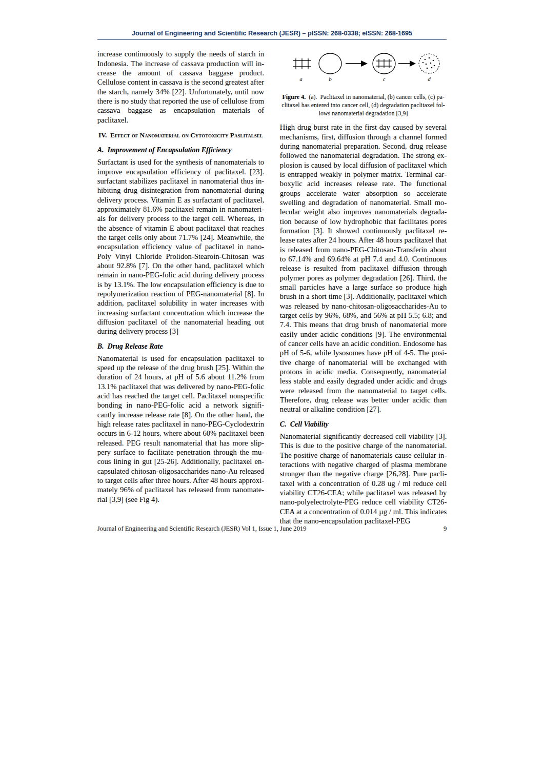Journal of Engineering and Scientific Research (JESR) – pISSN: 268-0338; eISSN: 268-1695
increase continuously to supply the needs of starch in Indonesia. The increase of cassava production will increase the amount of cassava baggase product. Cellulose content in cassava is the second greatest after the starch, namely 34% [22]. Unfortunately, until now there is no study that reported the use of cellulose from cassava baggase as encapsulation materials of paclitaxel.
IV. Effect of Nanomaterial on Cytotoxicity Paslitalsel
A. Improvement of Encapsulation Efficiency
Surfactant is used for the synthesis of nanomaterials to improve encapsulation efficiency of paclitaxel. [23]. surfactant stabilizes paclitaxel in nanomaterial thus inhibiting drug disintegration from nanomaterial during delivery process. Vitamin E as surfactant of paclitaxel, approximately 81.6% paclitaxel remain in nanomaterials for delivery process to the target cell. Whereas, in the absence of vitamin E about paclitaxel that reaches the target cells only about 71.7% [24]. Meanwhile, the encapsulation efficiency value of paclitaxel in nano-Poly Vinyl Chloride Prolidon-Stearoin-Chitosan was about 92.8% [7]. On the other hand, paclitaxel which remain in nano-PEG-folic acid during delivery process is by 13.1%. The low encapsulation efficiency is due to repolymerization reaction of PEG-nanomaterial [8]. In addition, paclitaxel solubility in water increases with increasing surfactant concentration which increase the diffusion paclitaxel of the nanomaterial heading out during delivery process [3]
B. Drug Release Rate
Nanomaterial is used for encapsulation paclitaxel to speed up the release of the drug brush [25]. Within the duration of 24 hours, at pH of 5.6 about 11.2% from 13.1% paclitaxel that was delivered by nano-PEG-folic acid has reached the target cell. Paclitaxel nonspecific bonding in nano-PEG-folic acid a network significantly increase release rate [8]. On the other hand, the high release rates paclitaxel in nano-PEG-Cyclodextrin occurs in 6-12 hours, where about 60% paclitaxel been released. PEG result nanomaterial that has more slippery surface to facilitate penetration through the mucous lining in gut [25-26]. Additionally, paclitaxel encapsulated chitosan-oligosaccharides nano-Au released to target cells after three hours. After 48 hours approximately 96% of paclitaxel has released from nanomaterial [3,9] (see Fig 4).
a b c d
Figure 4. (a). Paclitaxel in nanomaterial, (b) cancer cells, (c) paclitaxel has entered into cancer cell, (d) degradation paclitaxel follows nanomaterial degradation [3,9]
High drug burst rate in the first day caused by several mechanisms, first, diffusion through a channel formed during nanomaterial preparation. Second, drug release followed the nanomaterial degradation. The strong explosion is caused by local diffusion of paclitaxel which is entrapped weakly in polymer matrix. Terminal carboxylic acid increases release rate. The functional groups accelerate water absorption so accelerate swelling and degradation of nanomaterial. Small molecular weight also improves nanomaterials degradation because of low hydrophobic that facilitates pores formation [3]. It showed continuously paclitaxel release rates after 24 hours. After 48 hours paclitaxel that is released from nano-PEG-Chitosan-Transferin about to 67.14% and 69.64% at pH 7.4 and 4.0. Continuous release is resulted from paclitaxel diffusion through polymer pores as polymer degradation [26]. Third, the small particles have a large surface so produce high brush in a short time [3]. Additionally, paclitaxel which was released by nano-chitosan-oligosaccharides-Au to target cells by 96%, 68%, and 56% at pH 5.5; 6.8; and 7.4. This means that drug brush of nanomaterial more easily under acidic conditions [9]. The environmental of cancer cells have an acidic condition. Endosome has pH of 5-6, while lysosomes have pH of 4-5. The positive charge of nanomaterial will be exchanged with protons in acidic media. Consequently, nanomaterial less stable and easily degraded under acidic and drugs were released from the nanomaterial to target cells. Therefore, drug release was better under acidic than neutral or alkaline condition [27].
C. Cell Viability
Nanomaterial significantly decreased cell viability [3]. This is due to the positive charge of the nanomaterial. The positive charge of nanomaterials cause cellular interactions with negative charged of plasma membrane stronger than the negative charge [26,28]. Pure paclitaxel with a concentration of 0.28 ug / ml reduce cell viability CT26-CEA; while paclitaxel was released by nano-polyelectrolyte-PEG reduce cell viability CT26-CEA at a concentration of 0.014 µg / ml. This indicates that the nano-encapsulation paclitaxel-PEG
Journal of Engineering and Scientific Research (JESR) Vol 1, Issue 1, June 2019 9